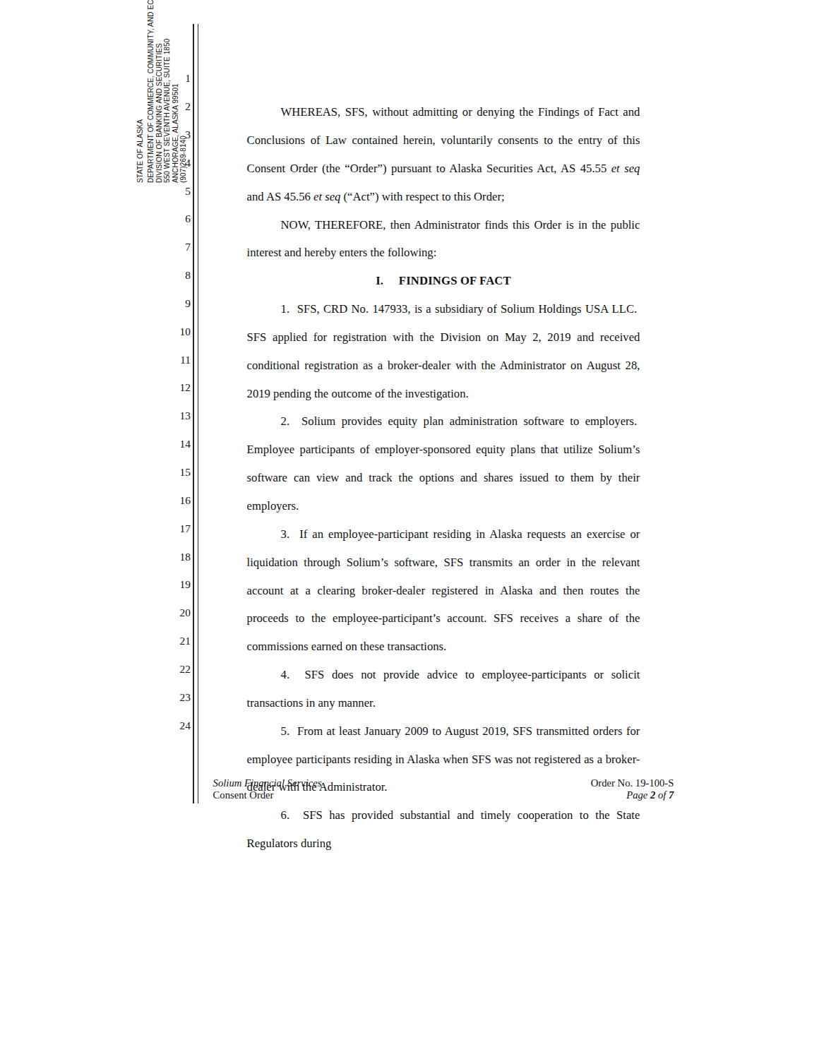DEPARTMENT OF COMMERCE, COMMUNITY, AND ECONOMIC DEVELOPMENT
DIVISION OF BANKING AND SECURITIES
550 WEST SEVENTH AVENUE, SUITE 1850
ANCHORAGE, ALASKA 99501
(907)269-8140
STATE OF ALASKA
1
2
3
4
5
6
7
8
9
10
11
12
13
14
15
16
17
18
19
20
21
22
23
24
WHEREAS, SFS, without admitting or denying the Findings of Fact and Conclusions of Law contained herein, voluntarily consents to the entry of this Consent Order (the “Order”) pursuant to Alaska Securities Act, AS 45.55 et seq and AS 45.56 et seq (“Act”) with respect to this Order;
NOW, THEREFORE, then Administrator finds this Order is in the public interest and hereby enters the following:
I. FINDINGS OF FACT
1. SFS, CRD No. 147933, is a subsidiary of Solium Holdings USA LLC. SFS applied for registration with the Division on May 2, 2019 and received conditional registration as a broker-dealer with the Administrator on August 28, 2019 pending the outcome of the investigation.
2. Solium provides equity plan administration software to employers. Employee participants of employer-sponsored equity plans that utilize Solium’s software can view and track the options and shares issued to them by their employers.
3. If an employee-participant residing in Alaska requests an exercise or liquidation through Solium’s software, SFS transmits an order in the relevant account at a clearing broker-dealer registered in Alaska and then routes the proceeds to the employee-participant’s account. SFS receives a share of the commissions earned on these transactions.
4. SFS does not provide advice to employee-participants or solicit transactions in any manner.
5. From at least January 2009 to August 2019, SFS transmitted orders for employee participants residing in Alaska when SFS was not registered as a broker-dealer with the Administrator.
6. SFS has provided substantial and timely cooperation to the State Regulators during
Solium Financial Services
Consent Order
Order No. 19-100-S
Page 2 of 7